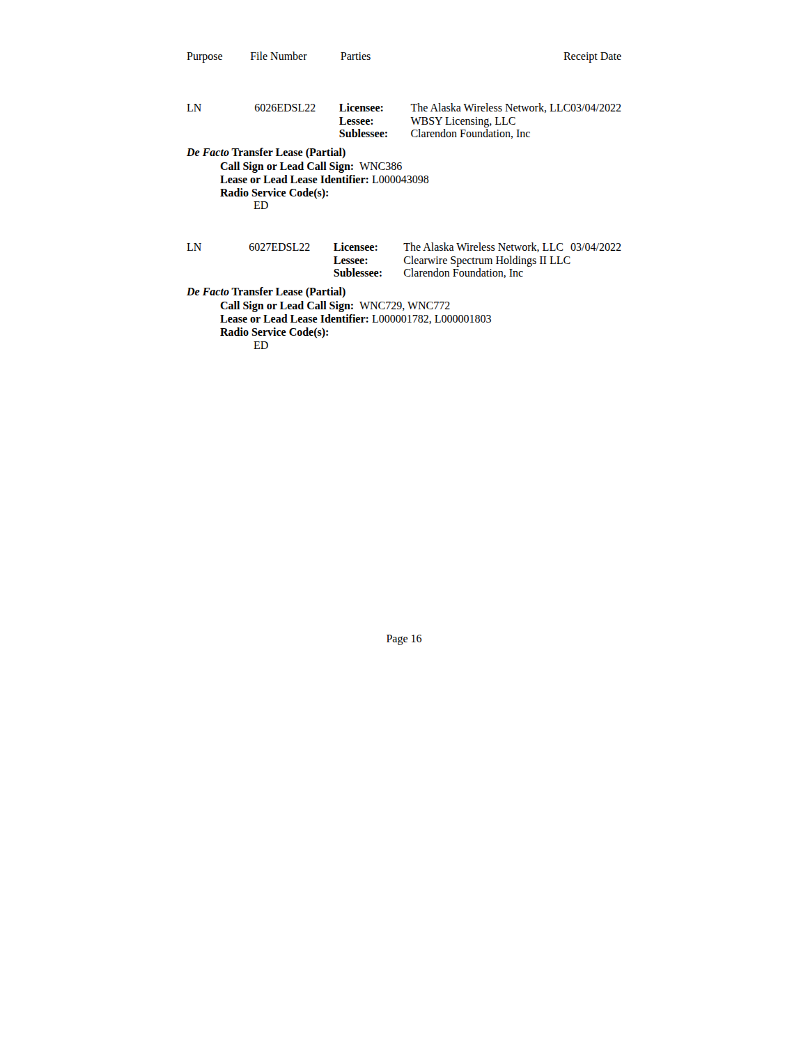| Purpose | File Number | Parties | Receipt Date |
| LN | 6026EDSL22 | Licensee: | The Alaska Wireless Network, LLC | 03/04/2022 |
| | | Lessee: | WBSY Licensing, LLC | |
| | | Sublessee: | Clarendon Foundation, Inc | |
De Facto Transfer Lease (Partial)
Call Sign or Lead Call Sign: WNC386
Lease or Lead Lease Identifier: L000043098
Radio Service Code(s):
ED
| LN | 6027EDSL22 | Licensee: | The Alaska Wireless Network, LLC | 03/04/2022 |
| | | Lessee: | Clearwire Spectrum Holdings II LLC | |
| | | Sublessee: | Clarendon Foundation, Inc | |
De Facto Transfer Lease (Partial)
Call Sign or Lead Call Sign: WNC729, WNC772
Lease or Lead Lease Identifier: L000001782, L000001803
Radio Service Code(s):
ED
Page 16